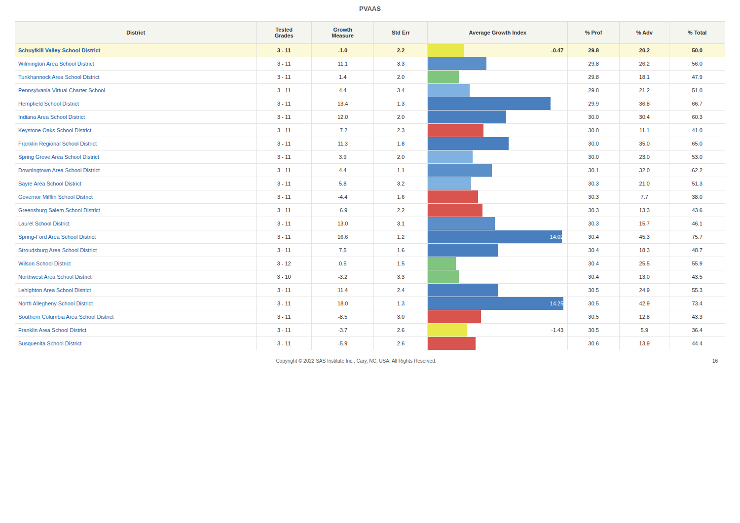PVAAS
| District | Tested Grades | Growth Measure | Std Err | Average Growth Index | % Prof | % Adv | % Total |
| --- | --- | --- | --- | --- | --- | --- | --- |
| Schuylkill Valley School District | 3 - 11 | -1.0 | 2.2 | -0.47 | 29.8 | 20.2 | 50.0 |
| Wilmington Area School District | 3 - 11 | 11.1 | 3.3 | 3.37 | 29.8 | 26.2 | 56.0 |
| Tunkhannock Area School District | 3 - 11 | 1.4 | 2.0 | 0.71 | 29.8 | 18.1 | 47.9 |
| Pennsylvania Virtual Charter School | 3 - 11 | 4.4 | 3.4 | 1.31 | 29.8 | 21.2 | 51.0 |
| Hempfield School District | 3 - 11 | 13.4 | 1.3 | 10.53 | 29.9 | 36.8 | 66.7 |
| Indiana Area School District | 3 - 11 | 12.0 | 2.0 | 5.98 | 30.0 | 30.4 | 60.3 |
| Keystone Oaks School District | 3 - 11 | -7.2 | 2.3 | -3.14 | 30.0 | 11.1 | 41.0 |
| Franklin Regional School District | 3 - 11 | 11.3 | 1.8 | 6.13 | 30.0 | 35.0 | 65.0 |
| Spring Grove Area School District | 3 - 11 | 3.9 | 2.0 | 1.90 | 30.0 | 23.0 | 53.0 |
| Downingtown Area School District | 3 - 11 | 4.4 | 1.1 | 4.06 | 30.1 | 32.0 | 62.2 |
| Sayre Area School District | 3 - 11 | 5.8 | 3.2 | 1.81 | 30.3 | 21.0 | 51.3 |
| Governor Mifflin School District | 3 - 11 | -4.4 | 1.6 | -2.69 | 30.3 | 7.7 | 38.0 |
| Greensburg Salem School District | 3 - 11 | -6.9 | 2.2 | -3.06 | 30.3 | 13.3 | 43.6 |
| Laurel School District | 3 - 11 | 13.0 | 3.1 | 4.19 | 30.3 | 15.7 | 46.1 |
| Spring-Ford Area School District | 3 - 11 | 16.6 | 1.2 | 14.02 | 30.4 | 45.3 | 75.7 |
| Stroudsburg Area School District | 3 - 11 | 7.5 | 1.6 | 4.70 | 30.4 | 18.3 | 48.7 |
| Wilson School District | 3 - 12 | 0.5 | 1.5 | 0.32 | 30.4 | 25.5 | 55.9 |
| Northwest Area School District | 3 - 10 | -3.2 | 3.3 | -0.97 | 30.4 | 13.0 | 43.5 |
| Lehighton Area School District | 3 - 11 | 11.4 | 2.4 | 4.84 | 30.5 | 24.9 | 55.3 |
| North Allegheny School District | 3 - 11 | 18.0 | 1.3 | 14.25 | 30.5 | 42.9 | 73.4 |
| Southern Columbia Area School District | 3 - 11 | -8.5 | 3.0 | -2.83 | 30.5 | 12.8 | 43.3 |
| Franklin Area School District | 3 - 11 | -3.7 | 2.6 | -1.43 | 30.5 | 5.9 | 36.4 |
| Susquenita School District | 3 - 11 | -5.9 | 2.6 | -2.28 | 30.6 | 13.9 | 44.4 |
Copyright © 2022 SAS Institute Inc., Cary, NC, USA. All Rights Reserved. 16